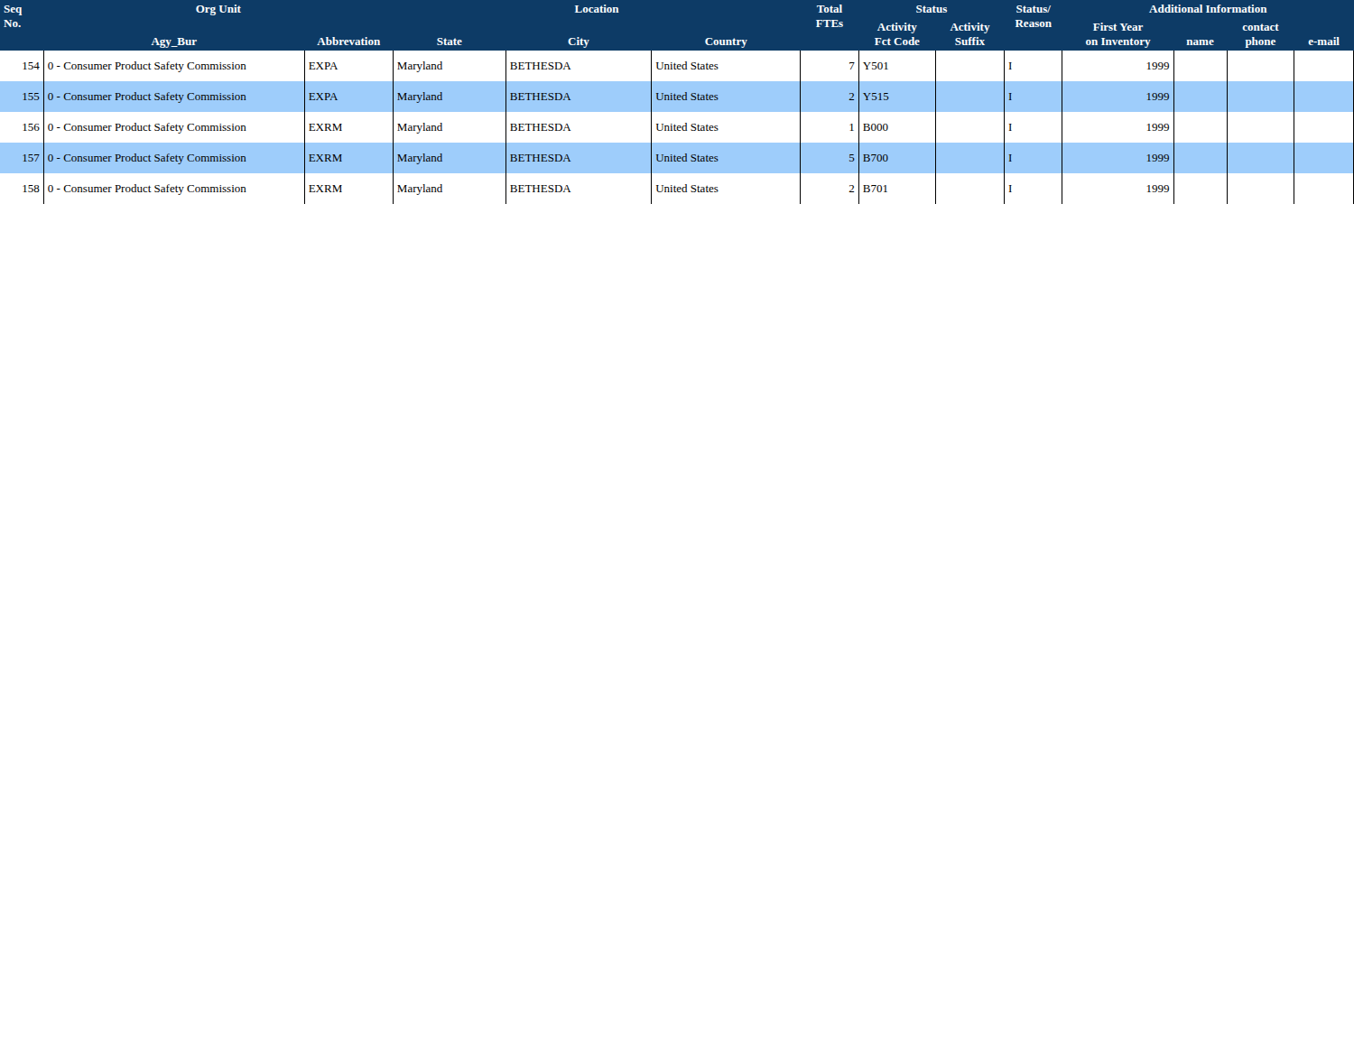| Seq No. | Org Unit | Location | Total FTEs | Status | Status/ Reason | Additional Information |
| --- | --- | --- | --- | --- | --- | --- |
| Agy_Bur | Abbrevation | State | City | Country | Activity Fct Code | Activity Suffix | First Year on Inventory | name | contact phone | e-mail |
| 154 | 0 - Consumer Product Safety Commission | EXPA | Maryland | BETHESDA | United States | 7 | Y501 | | I | 1999 | | | |
| 155 | 0 - Consumer Product Safety Commission | EXPA | Maryland | BETHESDA | United States | 2 | Y515 | | I | 1999 | | | |
| 156 | 0 - Consumer Product Safety Commission | EXRM | Maryland | BETHESDA | United States | 1 | B000 | | I | 1999 | | | |
| 157 | 0 - Consumer Product Safety Commission | EXRM | Maryland | BETHESDA | United States | 5 | B700 | | I | 1999 | | | |
| 158 | 0 - Consumer Product Safety Commission | EXRM | Maryland | BETHESDA | United States | 2 | B701 | | I | 1999 | | | |